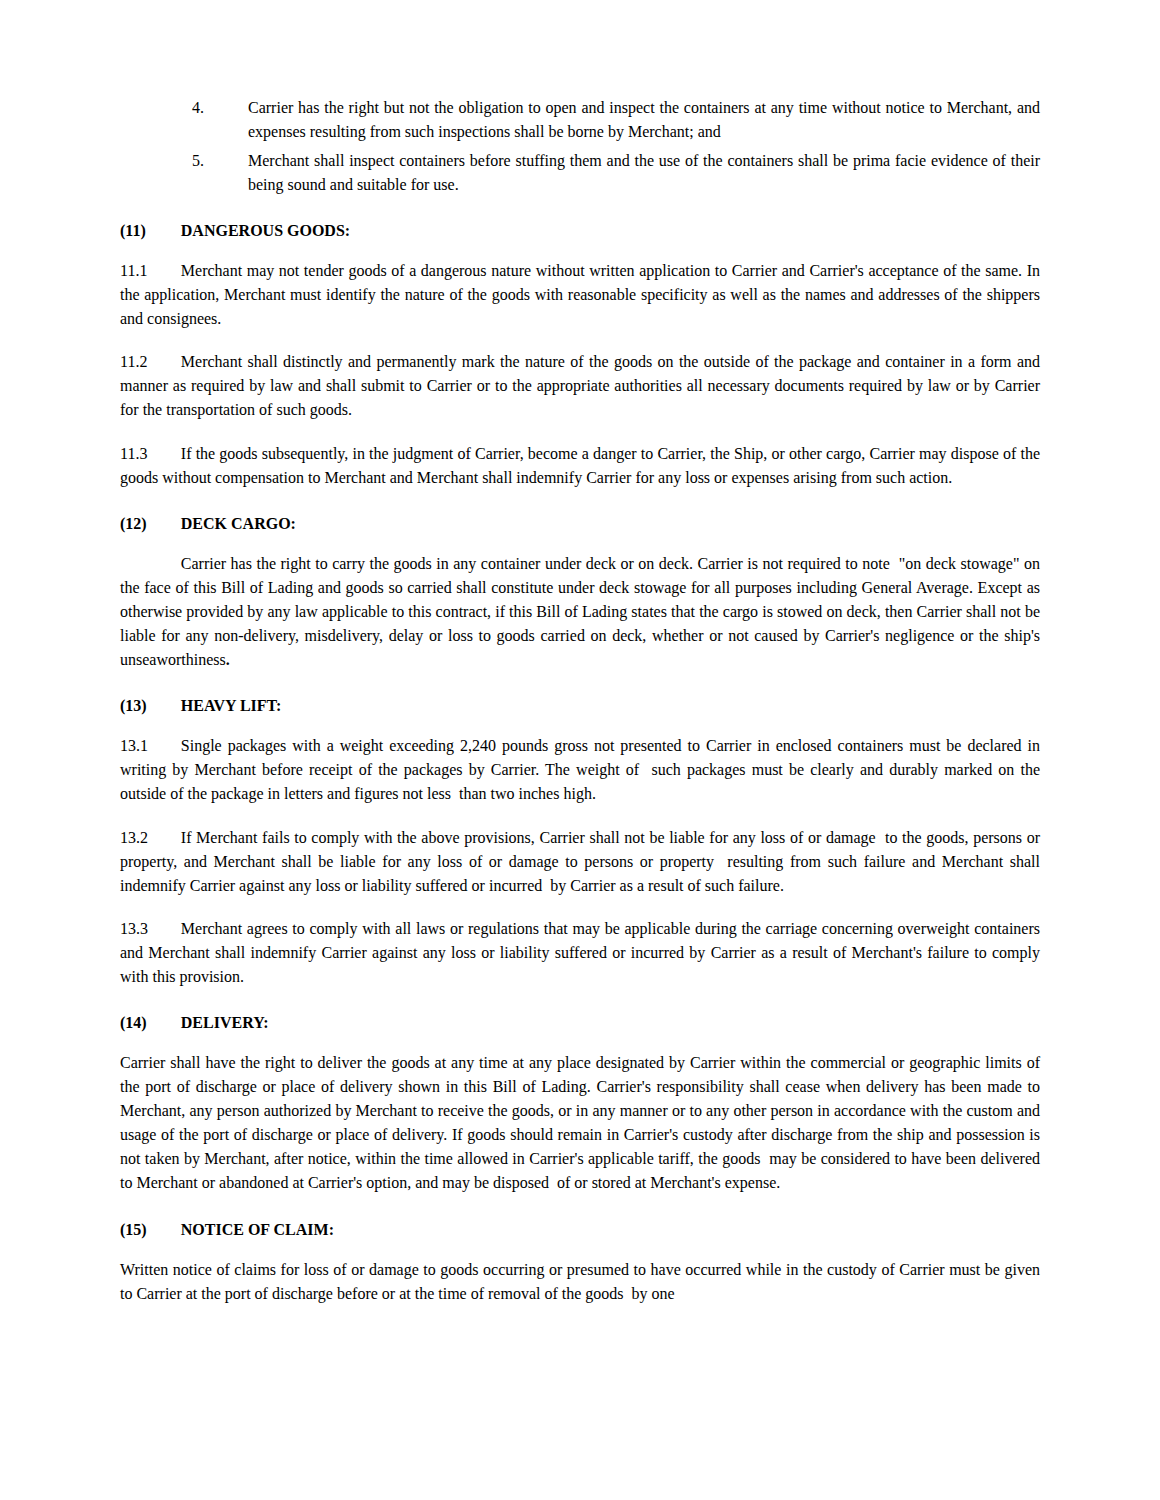4. Carrier has the right but not the obligation to open and inspect the containers at any time without notice to Merchant, and expenses resulting from such inspections shall be borne by Merchant; and
5. Merchant shall inspect containers before stuffing them and the use of the containers shall be prima facie evidence of their being sound and suitable for use.
(11) Dangerous Goods:
11.1 Merchant may not tender goods of a dangerous nature without written application to Carrier and Carrier's acceptance of the same. In the application, Merchant must identify the nature of the goods with reasonable specificity as well as the names and addresses of the shippers and consignees.
11.2 Merchant shall distinctly and permanently mark the nature of the goods on the outside of the package and container in a form and manner as required by law and shall submit to Carrier or to the appropriate authorities all necessary documents required by law or by Carrier for the transportation of such goods.
11.3 If the goods subsequently, in the judgment of Carrier, become a danger to Carrier, the Ship, or other cargo, Carrier may dispose of the goods without compensation to Merchant and Merchant shall indemnify Carrier for any loss or expenses arising from such action.
(12) Deck Cargo:
Carrier has the right to carry the goods in any container under deck or on deck. Carrier is not required to note "on deck stowage" on the face of this Bill of Lading and goods so carried shall constitute under deck stowage for all purposes including General Average. Except as otherwise provided by any law applicable to this contract, if this Bill of Lading states that the cargo is stowed on deck, then Carrier shall not be liable for any non-delivery, misdelivery, delay or loss to goods carried on deck, whether or not caused by Carrier's negligence or the ship's unseaworthiness.
(13) Heavy Lift:
13.1 Single packages with a weight exceeding 2,240 pounds gross not presented to Carrier in enclosed containers must be declared in writing by Merchant before receipt of the packages by Carrier. The weight of such packages must be clearly and durably marked on the outside of the package in letters and figures not less than two inches high.
13.2 If Merchant fails to comply with the above provisions, Carrier shall not be liable for any loss of or damage to the goods, persons or property, and Merchant shall be liable for any loss of or damage to persons or property resulting from such failure and Merchant shall indemnify Carrier against any loss or liability suffered or incurred by Carrier as a result of such failure.
13.3 Merchant agrees to comply with all laws or regulations that may be applicable during the carriage concerning overweight containers and Merchant shall indemnify Carrier against any loss or liability suffered or incurred by Carrier as a result of Merchant's failure to comply with this provision.
(14) Delivery:
Carrier shall have the right to deliver the goods at any time at any place designated by Carrier within the commercial or geographic limits of the port of discharge or place of delivery shown in this Bill of Lading. Carrier's responsibility shall cease when delivery has been made to Merchant, any person authorized by Merchant to receive the goods, or in any manner or to any other person in accordance with the custom and usage of the port of discharge or place of delivery. If goods should remain in Carrier's custody after discharge from the ship and possession is not taken by Merchant, after notice, within the time allowed in Carrier's applicable tariff, the goods may be considered to have been delivered to Merchant or abandoned at Carrier's option, and may be disposed of or stored at Merchant's expense.
(15) Notice of Claim:
Written notice of claims for loss of or damage to goods occurring or presumed to have occurred while in the custody of Carrier must be given to Carrier at the port of discharge before or at the time of removal of the goods by one